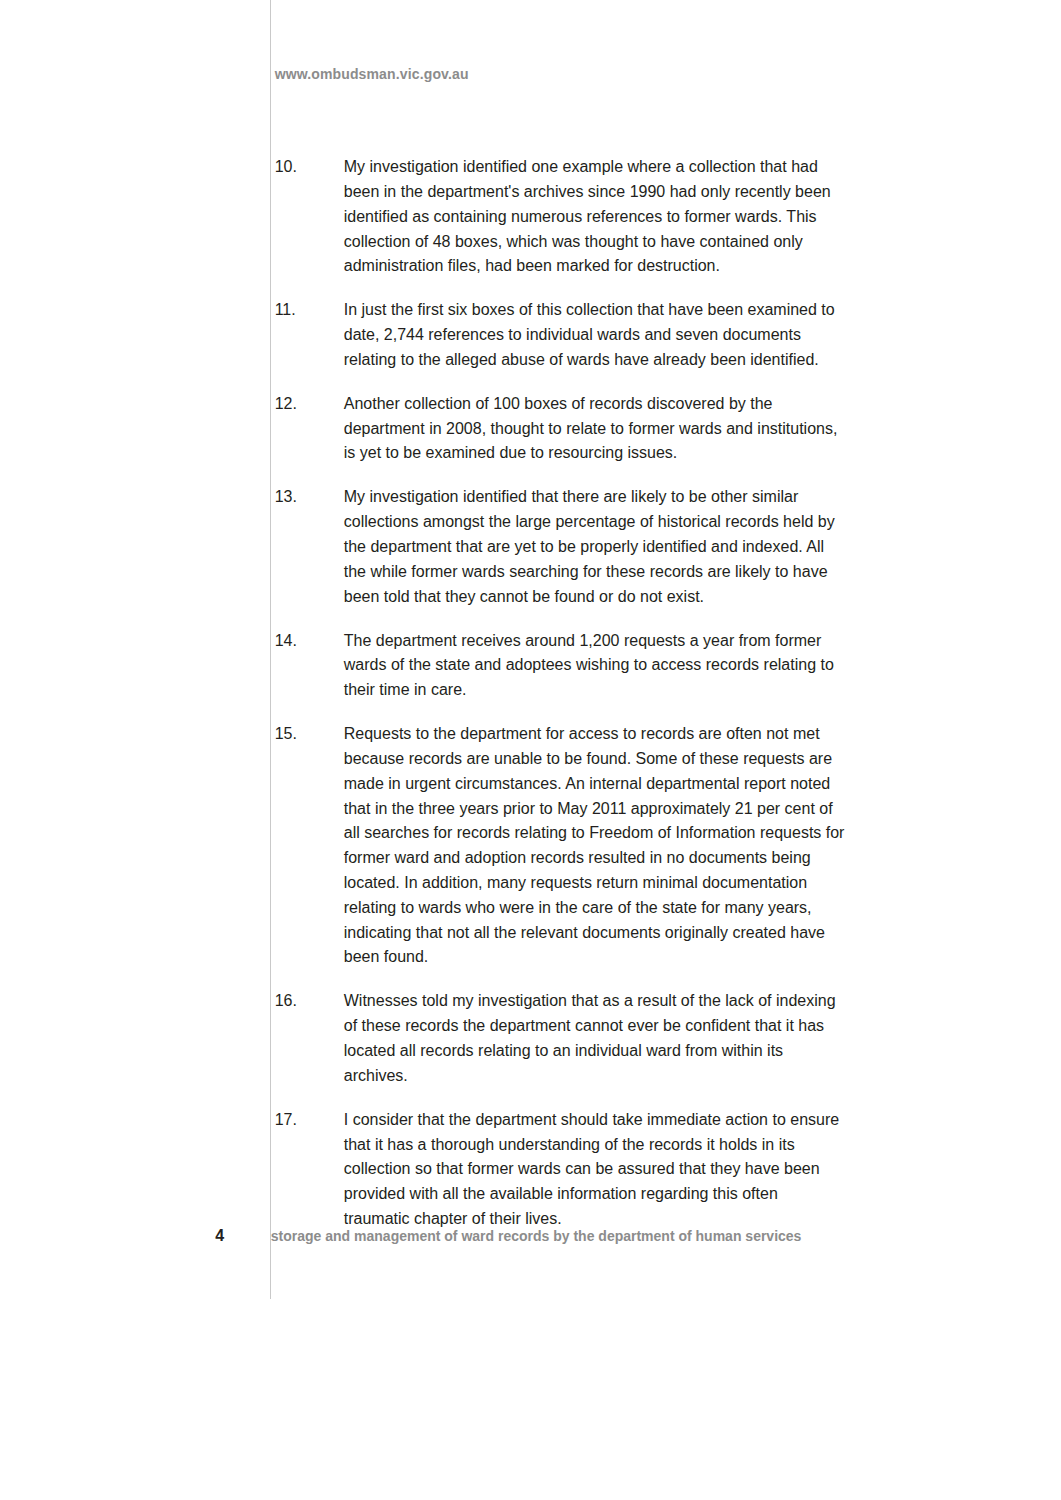www.ombudsman.vic.gov.au
10. My investigation identified one example where a collection that had been in the department's archives since 1990 had only recently been identified as containing numerous references to former wards. This collection of 48 boxes, which was thought to have contained only administration files, had been marked for destruction.
11. In just the first six boxes of this collection that have been examined to date, 2,744 references to individual wards and seven documents relating to the alleged abuse of wards have already been identified.
12. Another collection of 100 boxes of records discovered by the department in 2008, thought to relate to former wards and institutions, is yet to be examined due to resourcing issues.
13. My investigation identified that there are likely to be other similar collections amongst the large percentage of historical records held by the department that are yet to be properly identified and indexed. All the while former wards searching for these records are likely to have been told that they cannot be found or do not exist.
14. The department receives around 1,200 requests a year from former wards of the state and adoptees wishing to access records relating to their time in care.
15. Requests to the department for access to records are often not met because records are unable to be found. Some of these requests are made in urgent circumstances. An internal departmental report noted that in the three years prior to May 2011 approximately 21 per cent of all searches for records relating to Freedom of Information requests for former ward and adoption records resulted in no documents being located. In addition, many requests return minimal documentation relating to wards who were in the care of the state for many years, indicating that not all the relevant documents originally created have been found.
16. Witnesses told my investigation that as a result of the lack of indexing of these records the department cannot ever be confident that it has located all records relating to an individual ward from within its archives.
17. I consider that the department should take immediate action to ensure that it has a thorough understanding of the records it holds in its collection so that former wards can be assured that they have been provided with all the available information regarding this often traumatic chapter of their lives.
4 storage and management of ward records by the department of human services